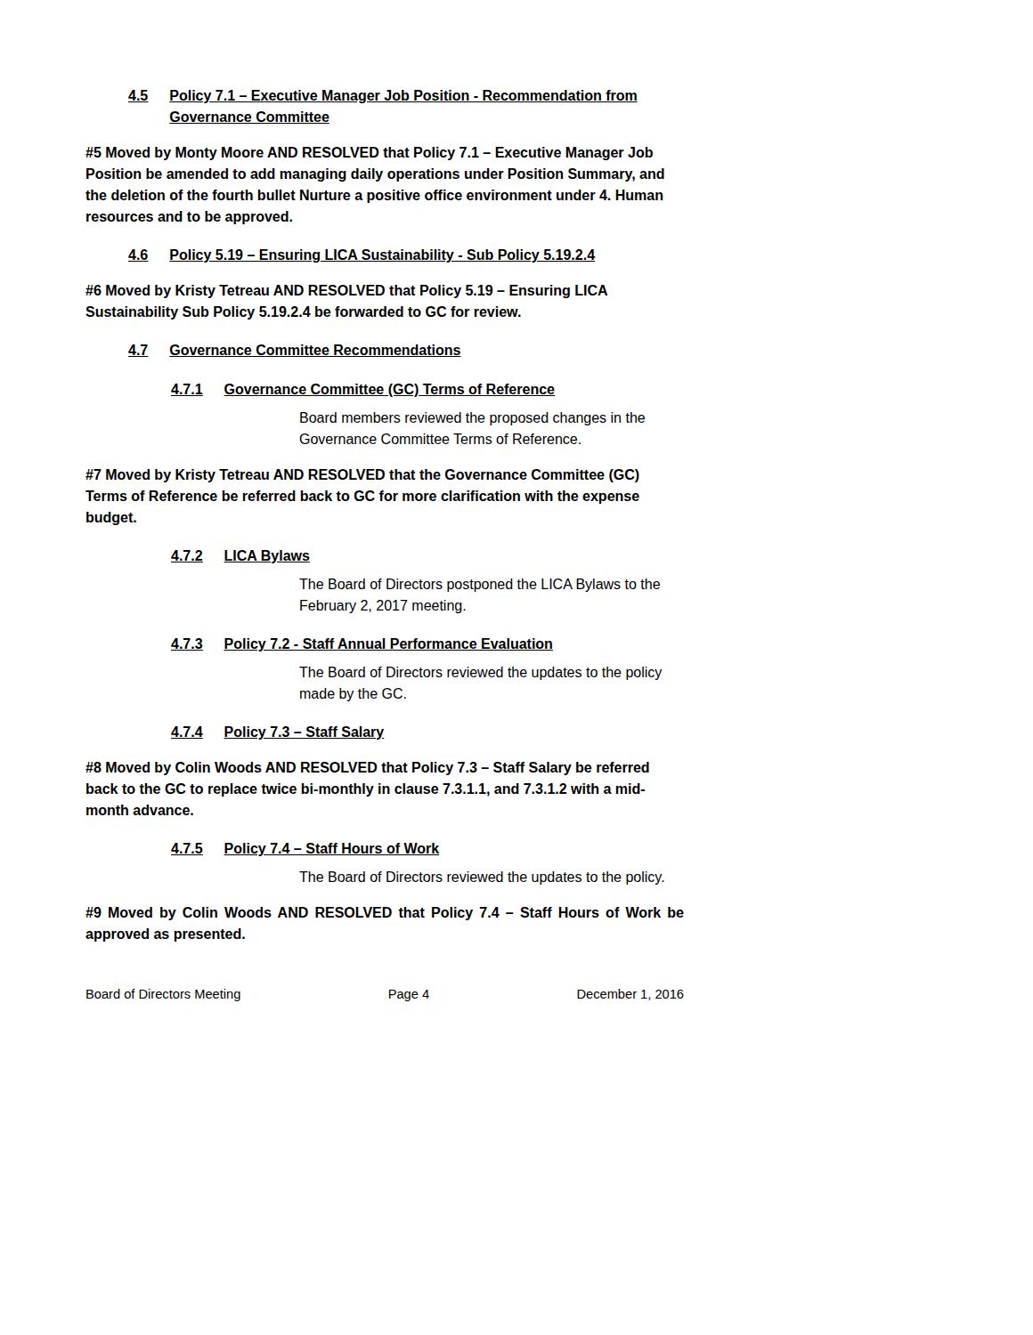4.5 Policy 7.1 – Executive Manager Job Position - Recommendation from Governance Committee
#5 Moved by Monty Moore AND RESOLVED that Policy 7.1 – Executive Manager Job Position be amended to add managing daily operations under Position Summary, and the deletion of the fourth bullet Nurture a positive office environment under 4. Human resources and to be approved.
4.6 Policy 5.19 – Ensuring LICA Sustainability - Sub Policy 5.19.2.4
#6 Moved by Kristy Tetreau AND RESOLVED that Policy 5.19 – Ensuring LICA Sustainability Sub Policy 5.19.2.4 be forwarded to GC for review.
4.7 Governance Committee Recommendations
4.7.1 Governance Committee (GC) Terms of Reference
Board members reviewed the proposed changes in the Governance Committee Terms of Reference.
#7 Moved by Kristy Tetreau AND RESOLVED that the Governance Committee (GC) Terms of Reference be referred back to GC for more clarification with the expense budget.
4.7.2 LICA Bylaws
The Board of Directors postponed the LICA Bylaws to the February 2, 2017 meeting.
4.7.3 Policy 7.2 - Staff Annual Performance Evaluation
The Board of Directors reviewed the updates to the policy made by the GC.
4.7.4 Policy 7.3 – Staff Salary
#8 Moved by Colin Woods AND RESOLVED that Policy 7.3 – Staff Salary be referred back to the GC to replace twice bi-monthly in clause 7.3.1.1, and 7.3.1.2 with a mid-month advance.
4.7.5 Policy 7.4 – Staff Hours of Work
The Board of Directors reviewed the updates to the policy.
#9 Moved by Colin Woods AND RESOLVED that Policy 7.4 – Staff Hours of Work be approved as presented.
Board of Directors Meeting Page 4 December 1, 2016